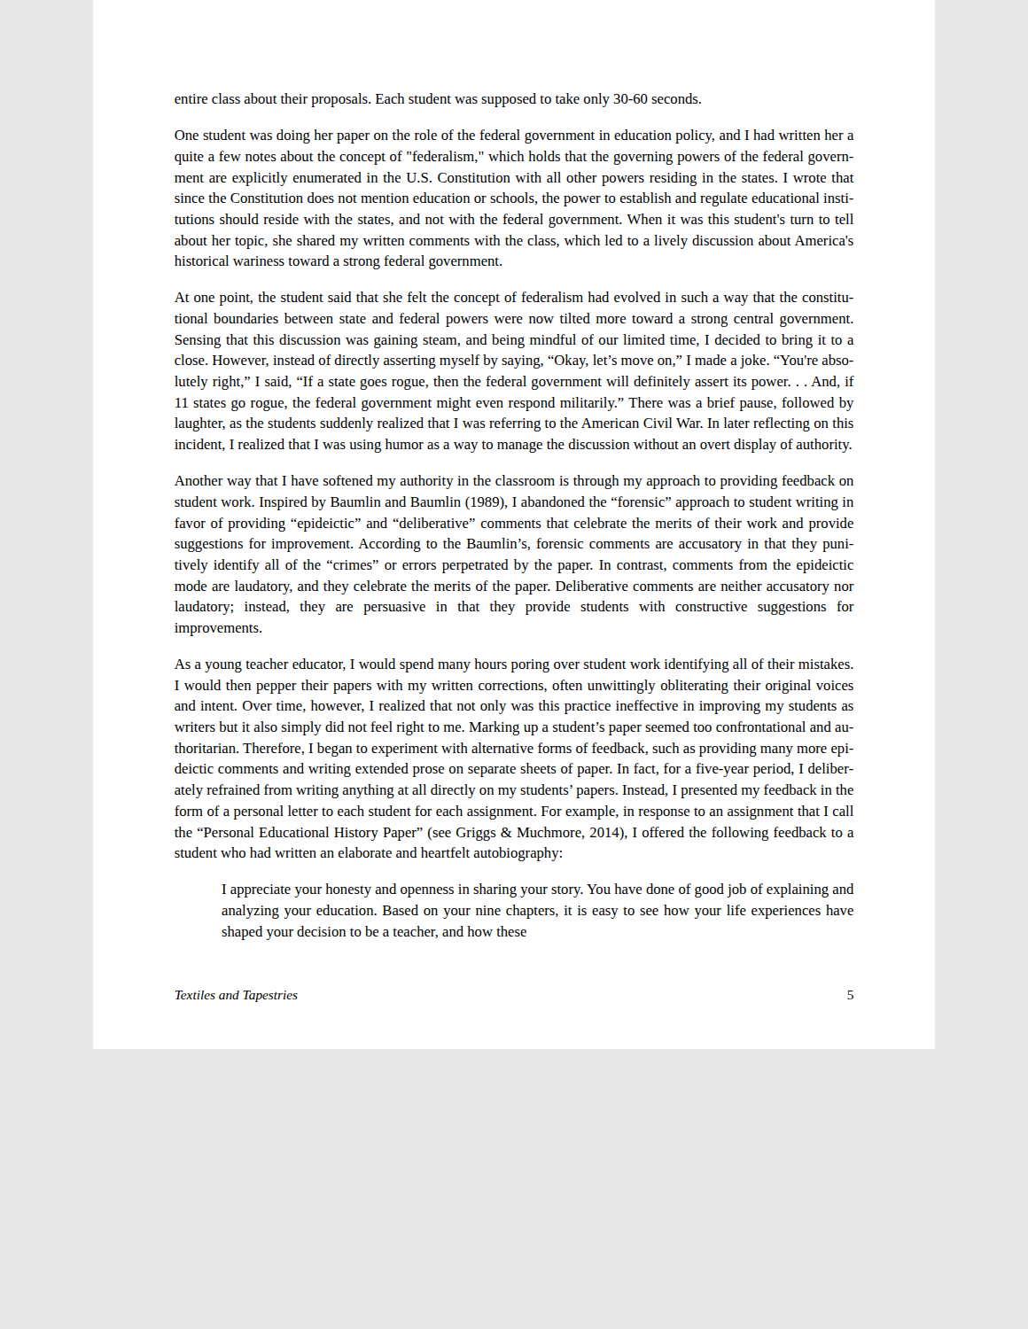entire class about their proposals. Each student was supposed to take only 30-60 seconds.
One student was doing her paper on the role of the federal government in education policy, and I had written her a quite a few notes about the concept of "federalism," which holds that the governing powers of the federal government are explicitly enumerated in the U.S. Constitution with all other powers residing in the states. I wrote that since the Constitution does not mention education or schools, the power to establish and regulate educational institutions should reside with the states, and not with the federal government. When it was this student's turn to tell about her topic, she shared my written comments with the class, which led to a lively discussion about America's historical wariness toward a strong federal government.
At one point, the student said that she felt the concept of federalism had evolved in such a way that the constitutional boundaries between state and federal powers were now tilted more toward a strong central government. Sensing that this discussion was gaining steam, and being mindful of our limited time, I decided to bring it to a close. However, instead of directly asserting myself by saying, “Okay, let’s move on,” I made a joke. “You're absolutely right,” I said, “If a state goes rogue, then the federal government will definitely assert its power. . . And, if 11 states go rogue, the federal government might even respond militarily.” There was a brief pause, followed by laughter, as the students suddenly realized that I was referring to the American Civil War. In later reflecting on this incident, I realized that I was using humor as a way to manage the discussion without an overt display of authority.
Another way that I have softened my authority in the classroom is through my approach to providing feedback on student work. Inspired by Baumlin and Baumlin (1989), I abandoned the “forensic” approach to student writing in favor of providing “epideictic” and “deliberative” comments that celebrate the merits of their work and provide suggestions for improvement. According to the Baumlin’s, forensic comments are accusatory in that they punitively identify all of the “crimes” or errors perpetrated by the paper. In contrast, comments from the epideictic mode are laudatory, and they celebrate the merits of the paper. Deliberative comments are neither accusatory nor laudatory; instead, they are persuasive in that they provide students with constructive suggestions for improvements.
As a young teacher educator, I would spend many hours poring over student work identifying all of their mistakes. I would then pepper their papers with my written corrections, often unwittingly obliterating their original voices and intent. Over time, however, I realized that not only was this practice ineffective in improving my students as writers but it also simply did not feel right to me. Marking up a student’s paper seemed too confrontational and authoritarian. Therefore, I began to experiment with alternative forms of feedback, such as providing many more epideictic comments and writing extended prose on separate sheets of paper. In fact, for a five-year period, I deliberately refrained from writing anything at all directly on my students’ papers. Instead, I presented my feedback in the form of a personal letter to each student for each assignment. For example, in response to an assignment that I call the “Personal Educational History Paper” (see Griggs & Muchmore, 2014), I offered the following feedback to a student who had written an elaborate and heartfelt autobiography:
I appreciate your honesty and openness in sharing your story. You have done of good job of explaining and analyzing your education. Based on your nine chapters, it is easy to see how your life experiences have shaped your decision to be a teacher, and how these
Textiles and Tapestries 5